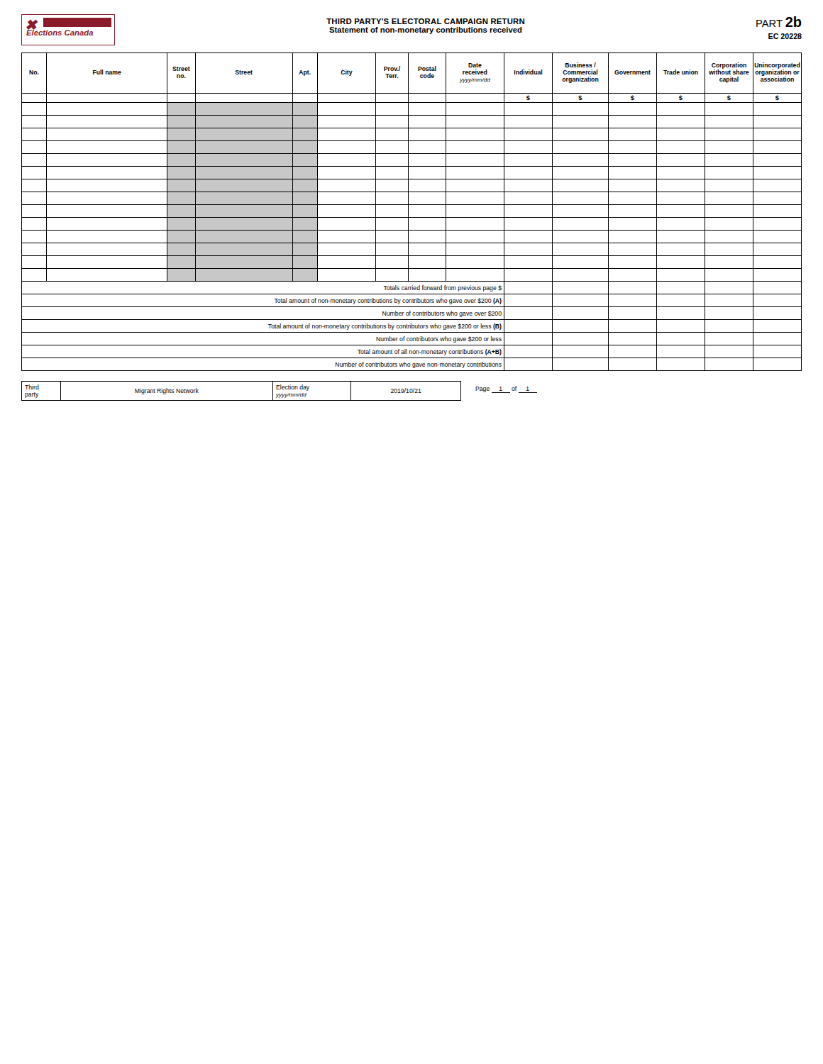✖
Elections Canada
THIRD PARTY'S ELECTORAL CAMPAIGN RETURN
Statement of non-monetary contributions received
PART 2b
EC 20228
| No. | Full name | Street no. | Street | Apt. | City | Prov./ Terr. | Postal code | Date received yyyy/mm/dd | Individual | Business / Commercial organization | Government | Trade union | Corporation without share capital | Unincorporated organization or association |
| --- | --- | --- | --- | --- | --- | --- | --- | --- | --- | --- | --- | --- | --- | --- |
| | | | | | | | | | $ | $ | $ | $ | $ | $ |
| Totals carried forward from previous page $ | | | | | | |
| Total amount of non-monetary contributions by contributors who gave over $200 (A) | | | | | | |
| Number of contributors who gave over $200 | | | | | | |
| Total amount of non-monetary contributions by contributors who gave $200 or less (B) | | | | | | |
| Number of contributors who gave $200 or less | | | | | | |
| Total amount of all non-monetary contributions (A+B) | | | | | | |
| Number of contributors who gave non-monetary contributions | | | | | | |
| Third party | Migrant Rights Network | Election day yyyy/mm/dd | 2019/10/21 |
Page 1 of 1